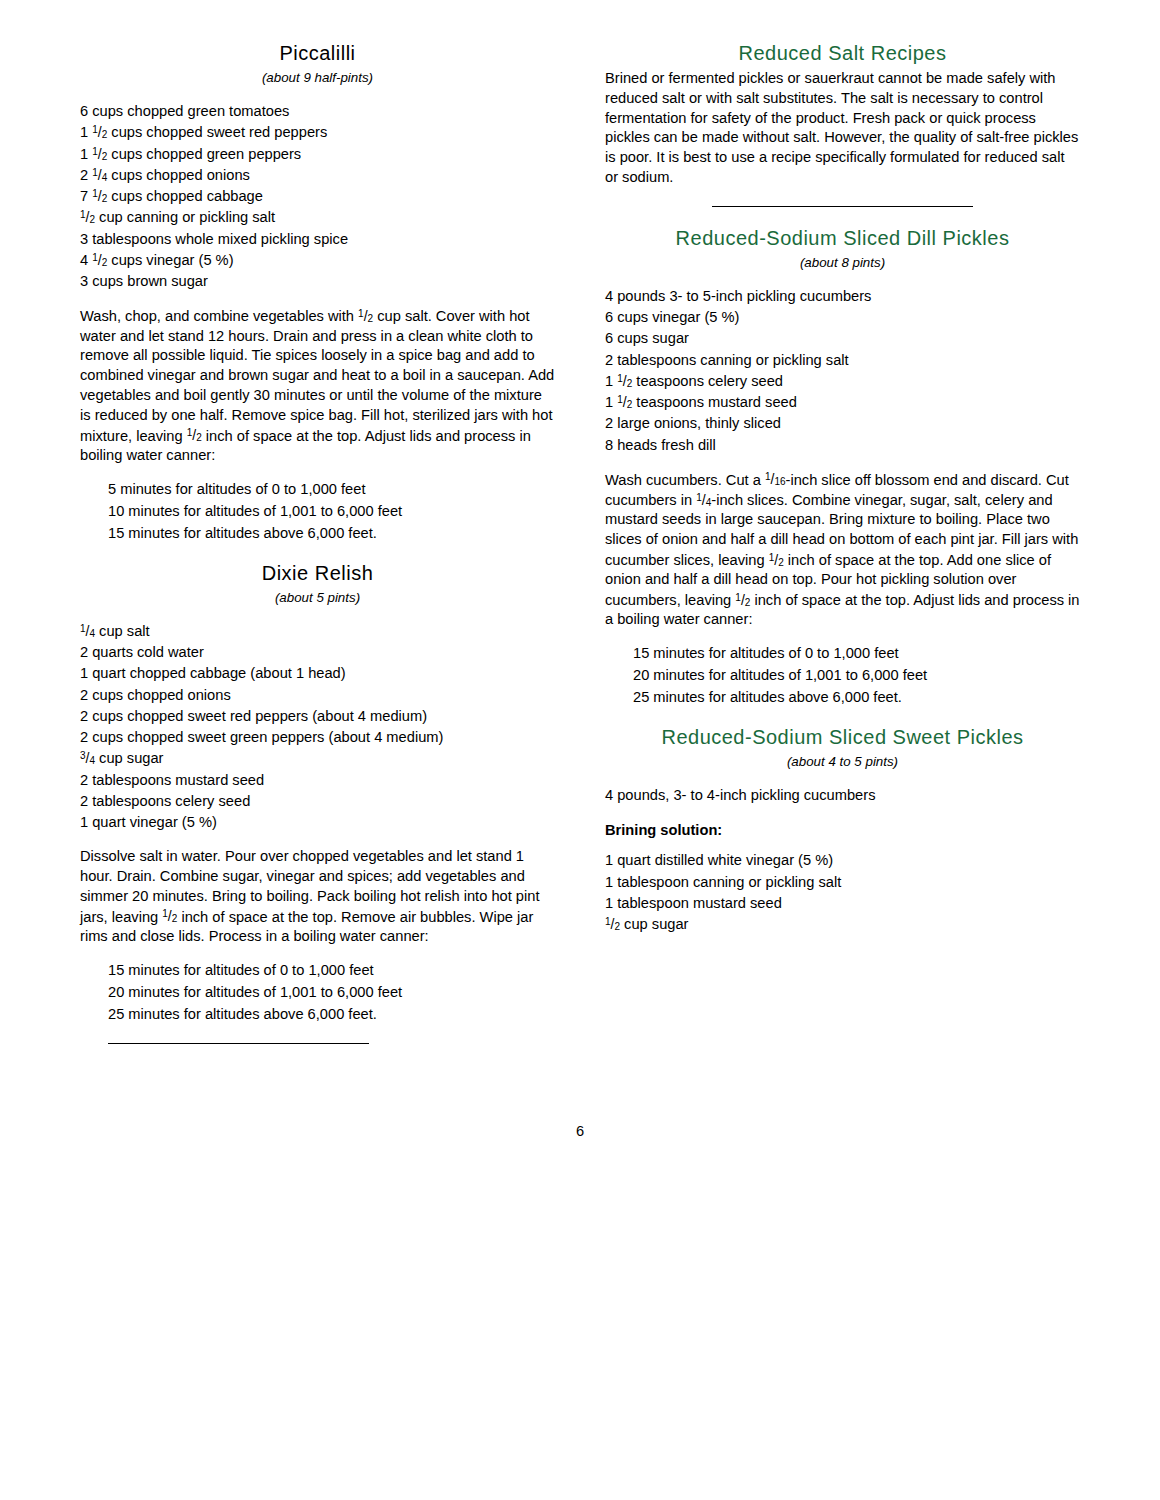Piccalilli
(about 9 half-pints)
6 cups chopped green tomatoes
1 1/2 cups chopped sweet red peppers
1 1/2 cups chopped green peppers
2 1/4 cups chopped onions
7 1/2 cups chopped cabbage
1/2 cup canning or pickling salt
3 tablespoons whole mixed pickling spice
4 1/2 cups vinegar (5 %)
3 cups brown sugar
Wash, chop, and combine vegetables with 1/2 cup salt. Cover with hot water and let stand 12 hours. Drain and press in a clean white cloth to remove all possible liquid. Tie spices loosely in a spice bag and add to combined vinegar and brown sugar and heat to a boil in a saucepan. Add vegetables and boil gently 30 minutes or until the volume of the mixture is reduced by one half. Remove spice bag. Fill hot, sterilized jars with hot mixture, leaving 1/2 inch of space at the top. Adjust lids and process in boiling water canner:
5 minutes for altitudes of 0 to 1,000 feet
10 minutes for altitudes of 1,001 to 6,000 feet
15 minutes for altitudes above 6,000 feet.
Dixie Relish
(about 5 pints)
1/4 cup salt
2 quarts cold water
1 quart chopped cabbage (about 1 head)
2 cups chopped onions
2 cups chopped sweet red peppers (about 4 medium)
2 cups chopped sweet green peppers (about 4 medium)
3/4 cup sugar
2 tablespoons mustard seed
2 tablespoons celery seed
1 quart vinegar (5 %)
Dissolve salt in water. Pour over chopped vegetables and let stand 1 hour. Drain. Combine sugar, vinegar and spices; add vegetables and simmer 20 minutes. Bring to boiling. Pack boiling hot relish into hot pint jars, leaving 1/2 inch of space at the top. Remove air bubbles. Wipe jar rims and close lids. Process in a boiling water canner:
15 minutes for altitudes of 0 to 1,000 feet
20 minutes for altitudes of 1,001 to 6,000 feet
25 minutes for altitudes above 6,000 feet.
Reduced Salt Recipes
Brined or fermented pickles or sauerkraut cannot be made safely with reduced salt or with salt substitutes. The salt is necessary to control fermentation for safety of the product. Fresh pack or quick process pickles can be made without salt. However, the quality of salt-free pickles is poor. It is best to use a recipe specifically formulated for reduced salt or sodium.
Reduced-Sodium Sliced Dill Pickles
(about 8 pints)
4 pounds 3- to 5-inch pickling cucumbers
6 cups vinegar (5 %)
6 cups sugar
2 tablespoons canning or pickling salt
1 1/2 teaspoons celery seed
1 1/2 teaspoons mustard seed
2 large onions, thinly sliced
8 heads fresh dill
Wash cucumbers. Cut a 1/16-inch slice off blossom end and discard. Cut cucumbers in 1/4-inch slices. Combine vinegar, sugar, salt, celery and mustard seeds in large saucepan. Bring mixture to boiling. Place two slices of onion and half a dill head on bottom of each pint jar. Fill jars with cucumber slices, leaving 1/2 inch of space at the top. Add one slice of onion and half a dill head on top. Pour hot pickling solution over cucumbers, leaving 1/2 inch of space at the top. Adjust lids and process in a boiling water canner:
15 minutes for altitudes of 0 to 1,000 feet
20 minutes for altitudes of 1,001 to 6,000 feet
25 minutes for altitudes above 6,000 feet.
Reduced-Sodium Sliced Sweet Pickles
(about 4 to 5 pints)
4 pounds, 3- to 4-inch pickling cucumbers
Brining solution:
1 quart distilled white vinegar (5 %)
1 tablespoon canning or pickling salt
1 tablespoon mustard seed
1/2 cup sugar
6